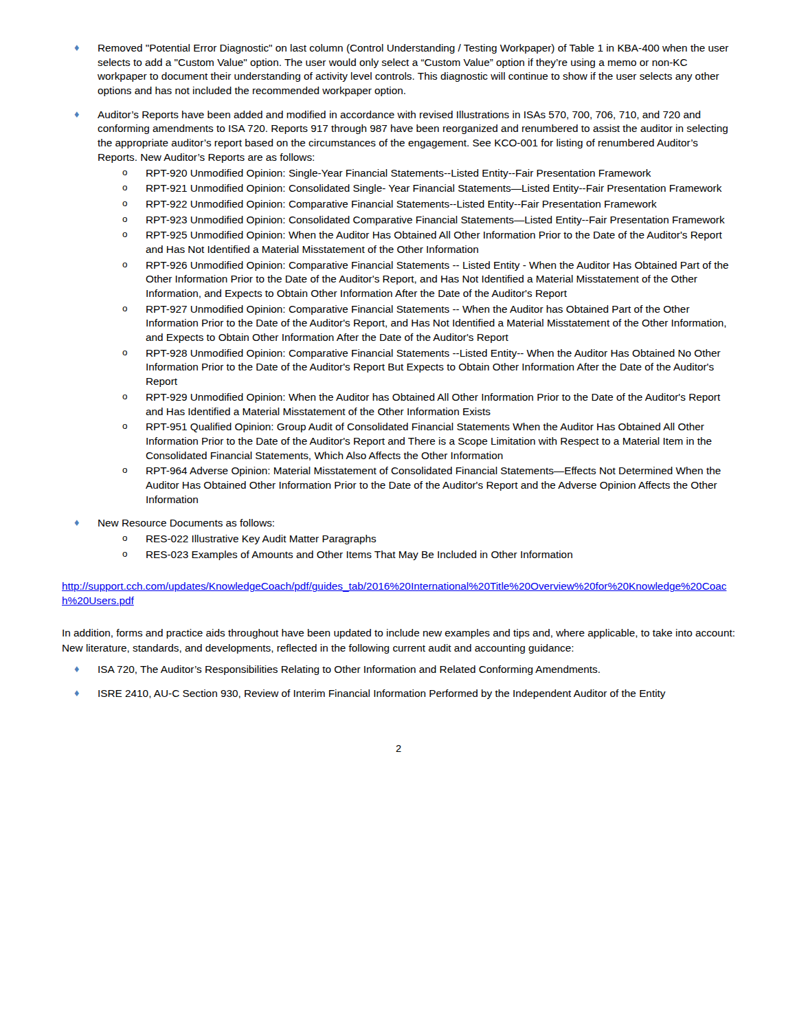Removed "Potential Error Diagnostic" on last column (Control Understanding / Testing Workpaper) of Table 1 in KBA-400 when the user selects to add a "Custom Value" option. The user would only select a “Custom Value” option if they’re using a memo or non-KC workpaper to document their understanding of activity level controls. This diagnostic will continue to show if the user selects any other options and has not included the recommended workpaper option.
Auditor’s Reports have been added and modified in accordance with revised Illustrations in ISAs 570, 700, 706, 710, and 720 and conforming amendments to ISA 720. Reports 917 through 987 have been reorganized and renumbered to assist the auditor in selecting the appropriate auditor’s report based on the circumstances of the engagement. See KCO-001 for listing of renumbered Auditor’s Reports. New Auditor’s Reports are as follows:
RPT-920 Unmodified Opinion: Single-Year Financial Statements--Listed Entity--Fair Presentation Framework
RPT-921 Unmodified Opinion: Consolidated Single- Year Financial Statements—Listed Entity--Fair Presentation Framework
RPT-922 Unmodified Opinion: Comparative Financial Statements--Listed Entity--Fair Presentation Framework
RPT-923 Unmodified Opinion: Consolidated Comparative Financial Statements—Listed Entity--Fair Presentation Framework
RPT-925 Unmodified Opinion: When the Auditor Has Obtained All Other Information Prior to the Date of the Auditor's Report and Has Not Identified a Material Misstatement of the Other Information
RPT-926 Unmodified Opinion: Comparative Financial Statements -- Listed Entity - When the Auditor Has Obtained Part of the Other Information Prior to the Date of the Auditor's Report, and Has Not Identified a Material Misstatement of the Other Information, and Expects to Obtain Other Information After the Date of the Auditor's Report
RPT-927 Unmodified Opinion: Comparative Financial Statements -- When the Auditor has Obtained Part of the Other Information Prior to the Date of the Auditor's Report, and Has Not Identified a Material Misstatement of the Other Information, and Expects to Obtain Other Information After the Date of the Auditor's Report
RPT-928 Unmodified Opinion: Comparative Financial Statements --Listed Entity-- When the Auditor Has Obtained No Other Information Prior to the Date of the Auditor's Report But Expects to Obtain Other Information After the Date of the Auditor's Report
RPT-929 Unmodified Opinion: When the Auditor has Obtained All Other Information Prior to the Date of the Auditor's Report and Has Identified a Material Misstatement of the Other Information Exists
RPT-951 Qualified Opinion: Group Audit of Consolidated Financial Statements When the Auditor Has Obtained All Other Information Prior to the Date of the Auditor's Report and There is a Scope Limitation with Respect to a Material Item in the Consolidated Financial Statements, Which Also Affects the Other Information
RPT-964 Adverse Opinion: Material Misstatement of Consolidated Financial Statements—Effects Not Determined When the Auditor Has Obtained Other Information Prior to the Date of the Auditor's Report and the Adverse Opinion Affects the Other Information
New Resource Documents as follows:
RES-022 Illustrative Key Audit Matter Paragraphs
RES-023 Examples of Amounts and Other Items That May Be Included in Other Information
http://support.cch.com/updates/KnowledgeCoach/pdf/guides_tab/2016%20International%20Title%20Overview%20for%20Knowledge%20Coach%20Users.pdf
In addition, forms and practice aids throughout have been updated to include new examples and tips and, where applicable, to take into account:
New literature, standards, and developments, reflected in the following current audit and accounting guidance:
ISA 720, The Auditor’s Responsibilities Relating to Other Information and Related Conforming Amendments.
ISRE 2410, AU-C Section 930, Review of Interim Financial Information Performed by the Independent Auditor of the Entity
2